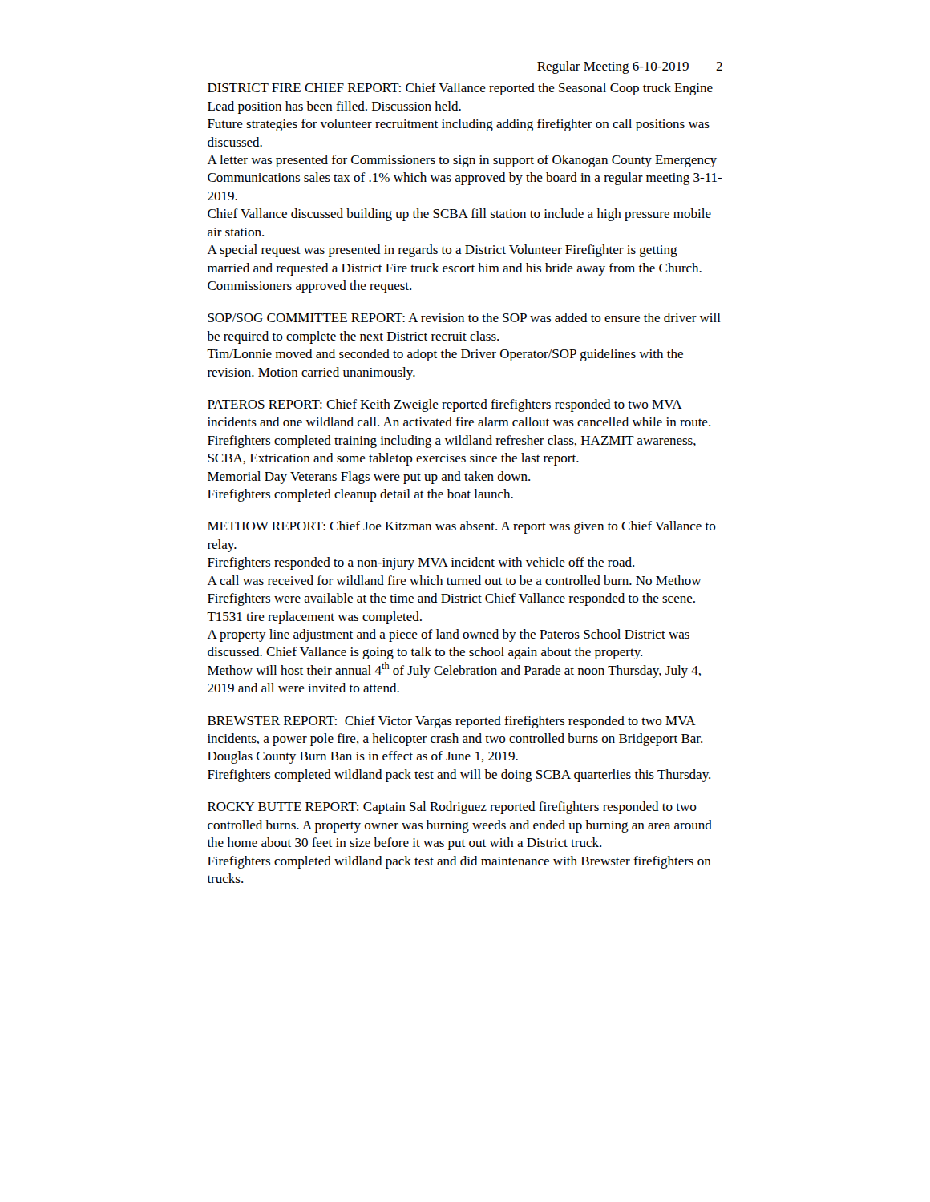Regular Meeting 6-10-20192
DISTRICT FIRE CHIEF REPORT: Chief Vallance reported the Seasonal Coop truck Engine Lead position has been filled. Discussion held.
Future strategies for volunteer recruitment including adding firefighter on call positions was discussed.
A letter was presented for Commissioners to sign in support of Okanogan County Emergency Communications sales tax of .1% which was approved by the board in a regular meeting 3-11-2019.
Chief Vallance discussed building up the SCBA fill station to include a high pressure mobile air station.
A special request was presented in regards to a District Volunteer Firefighter is getting married and requested a District Fire truck escort him and his bride away from the Church. Commissioners approved the request.
SOP/SOG COMMITTEE REPORT: A revision to the SOP was added to ensure the driver will be required to complete the next District recruit class.
Tim/Lonnie moved and seconded to adopt the Driver Operator/SOP guidelines with the revision. Motion carried unanimously.
PATEROS REPORT: Chief Keith Zweigle reported firefighters responded to two MVA incidents and one wildland call. An activated fire alarm callout was cancelled while in route.
Firefighters completed training including a wildland refresher class, HAZMIT awareness, SCBA, Extrication and some tabletop exercises since the last report.
Memorial Day Veterans Flags were put up and taken down.
Firefighters completed cleanup detail at the boat launch.
METHOW REPORT: Chief Joe Kitzman was absent. A report was given to Chief Vallance to relay.
Firefighters responded to a non-injury MVA incident with vehicle off the road.
A call was received for wildland fire which turned out to be a controlled burn. No Methow Firefighters were available at the time and District Chief Vallance responded to the scene.
T1531 tire replacement was completed.
A property line adjustment and a piece of land owned by the Pateros School District was discussed. Chief Vallance is going to talk to the school again about the property.
Methow will host their annual 4th of July Celebration and Parade at noon Thursday, July 4, 2019 and all were invited to attend.
BREWSTER REPORT: Chief Victor Vargas reported firefighters responded to two MVA incidents, a power pole fire, a helicopter crash and two controlled burns on Bridgeport Bar. Douglas County Burn Ban is in effect as of June 1, 2019.
Firefighters completed wildland pack test and will be doing SCBA quarterlies this Thursday.
ROCKY BUTTE REPORT: Captain Sal Rodriguez reported firefighters responded to two controlled burns. A property owner was burning weeds and ended up burning an area around the home about 30 feet in size before it was put out with a District truck.
Firefighters completed wildland pack test and did maintenance with Brewster firefighters on trucks.